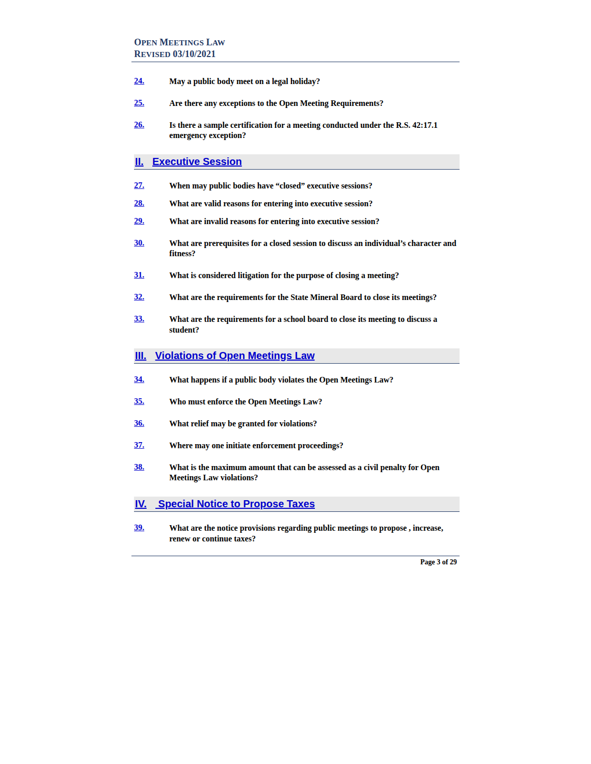OPEN MEETINGS LAW REVISED 03/10/2021
24.
May a public body meet on a legal holiday?
25.
Are there any exceptions to the Open Meeting Requirements?
26.
Is there a sample certification for a meeting conducted under the R.S. 42:17.1 emergency exception?
II. Executive Session
27.
When may public bodies have “closed” executive sessions?
28.
What are valid reasons for entering into executive session?
29.
What are invalid reasons for entering into executive session?
30.
What are prerequisites for a closed session to discuss an individual’s character and fitness?
31.
What is considered litigation for the purpose of closing a meeting?
32.
What are the requirements for the State Mineral Board to close its meetings?
33.
What are the requirements for a school board to close its meeting to discuss a student?
III. Violations of Open Meetings Law
34.
What happens if a public body violates the Open Meetings Law?
35.
Who must enforce the Open Meetings Law?
36.
What relief may be granted for violations?
37.
Where may one initiate enforcement proceedings?
38.
What is the maximum amount that can be assessed as a civil penalty for Open Meetings Law violations?
IV. Special Notice to Propose Taxes
39.
What are the notice provisions regarding public meetings to propose , increase, renew or continue taxes?
Page 3 of 29